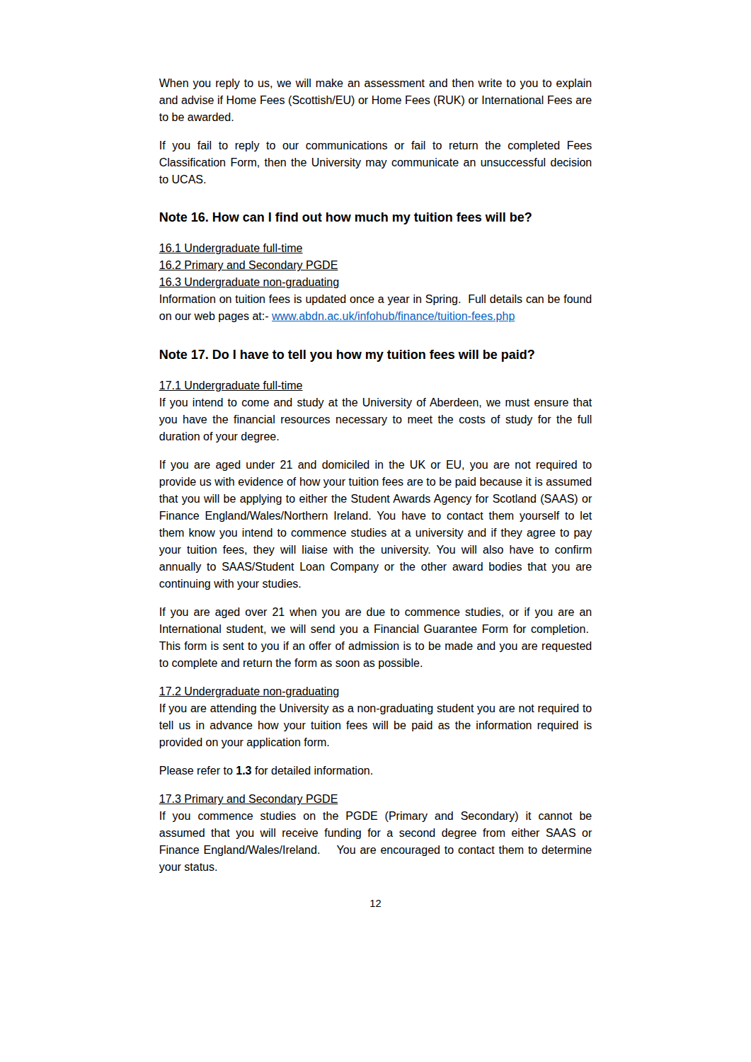When you reply to us, we will make an assessment and then write to you to explain and advise if Home Fees (Scottish/EU) or Home Fees (RUK) or International Fees are to be awarded.
If you fail to reply to our communications or fail to return the completed Fees Classification Form, then the University may communicate an unsuccessful decision to UCAS.
Note 16. How can I find out how much my tuition fees will be?
16.1 Undergraduate full-time
16.2 Primary and Secondary PGDE
16.3 Undergraduate non-graduating
Information on tuition fees is updated once a year in Spring. Full details can be found on our web pages at:- www.abdn.ac.uk/infohub/finance/tuition-fees.php
Note 17. Do I have to tell you how my tuition fees will be paid?
17.1 Undergraduate full-time
If you intend to come and study at the University of Aberdeen, we must ensure that you have the financial resources necessary to meet the costs of study for the full duration of your degree.
If you are aged under 21 and domiciled in the UK or EU, you are not required to provide us with evidence of how your tuition fees are to be paid because it is assumed that you will be applying to either the Student Awards Agency for Scotland (SAAS) or Finance England/Wales/Northern Ireland. You have to contact them yourself to let them know you intend to commence studies at a university and if they agree to pay your tuition fees, they will liaise with the university. You will also have to confirm annually to SAAS/Student Loan Company or the other award bodies that you are continuing with your studies.
If you are aged over 21 when you are due to commence studies, or if you are an International student, we will send you a Financial Guarantee Form for completion. This form is sent to you if an offer of admission is to be made and you are requested to complete and return the form as soon as possible.
17.2 Undergraduate non-graduating
If you are attending the University as a non-graduating student you are not required to tell us in advance how your tuition fees will be paid as the information required is provided on your application form.
Please refer to 1.3 for detailed information.
17.3 Primary and Secondary PGDE
If you commence studies on the PGDE (Primary and Secondary) it cannot be assumed that you will receive funding for a second degree from either SAAS or Finance England/Wales/Ireland. You are encouraged to contact them to determine your status.
12